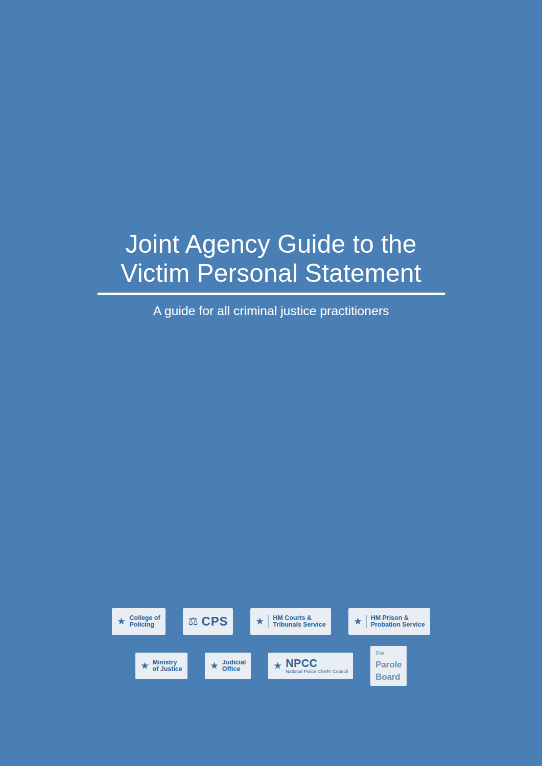Joint Agency Guide to the Victim Personal Statement
A guide for all criminal justice practitioners
★ College of Policing
⚖ CPS
★ HM Courts &Tribunals Service
★ HM Prison &Probation Service
★ Ministry of Justice
★ Judicial Office
★ NPCC National Police Chiefs' Council
the Parole Board